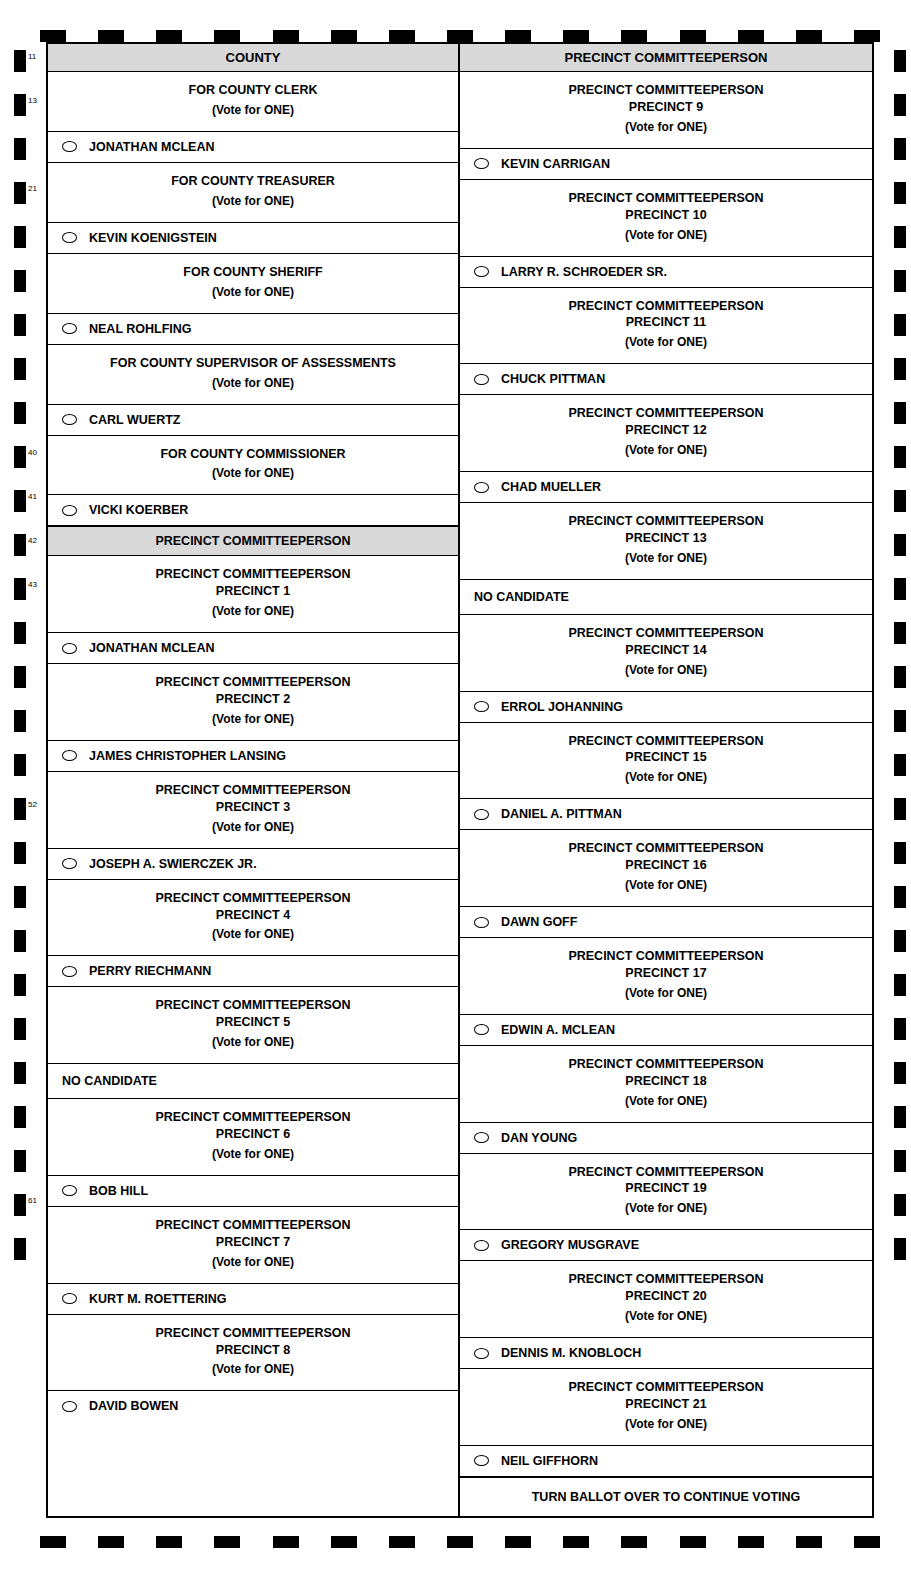11 13 21 40 41 42 43 52 61
COUNTY
FOR COUNTY CLERK
(Vote for ONE)
JONATHAN MCLEAN
FOR COUNTY TREASURER
(Vote for ONE)
KEVIN KOENIGSTEIN
FOR COUNTY SHERIFF
(Vote for ONE)
NEAL ROHLFING
FOR COUNTY SUPERVISOR OF ASSESSMENTS
(Vote for ONE)
CARL WUERTZ
FOR COUNTY COMMISSIONER
(Vote for ONE)
VICKI KOERBER
PRECINCT COMMITTEEPERSON
PRECINCT COMMITTEEPERSON
PRECINCT 1
(Vote for ONE)
JONATHAN MCLEAN
PRECINCT COMMITTEEPERSON
PRECINCT 2
(Vote for ONE)
JAMES CHRISTOPHER LANSING
PRECINCT COMMITTEEPERSON
PRECINCT 3
(Vote for ONE)
JOSEPH A. SWIERCZEK JR.
PRECINCT COMMITTEEPERSON
PRECINCT 4
(Vote for ONE)
PERRY RIECHMANN
PRECINCT COMMITTEEPERSON
PRECINCT 5
(Vote for ONE)
NO CANDIDATE
PRECINCT COMMITTEEPERSON
PRECINCT 6
(Vote for ONE)
BOB HILL
PRECINCT COMMITTEEPERSON
PRECINCT 7
(Vote for ONE)
KURT M. ROETTERING
PRECINCT COMMITTEEPERSON
PRECINCT 8
(Vote for ONE)
DAVID BOWEN
PRECINCT COMMITTEEPERSON
PRECINCT COMMITTEEPERSON
PRECINCT 9
(Vote for ONE)
KEVIN CARRIGAN
PRECINCT COMMITTEEPERSON
PRECINCT 10
(Vote for ONE)
LARRY R. SCHROEDER SR.
PRECINCT COMMITTEEPERSON
PRECINCT 11
(Vote for ONE)
CHUCK PITTMAN
PRECINCT COMMITTEEPERSON
PRECINCT 12
(Vote for ONE)
CHAD MUELLER
PRECINCT COMMITTEEPERSON
PRECINCT 13
(Vote for ONE)
NO CANDIDATE
PRECINCT COMMITTEEPERSON
PRECINCT 14
(Vote for ONE)
ERROL JOHANNING
PRECINCT COMMITTEEPERSON
PRECINCT 15
(Vote for ONE)
DANIEL A. PITTMAN
PRECINCT COMMITTEEPERSON
PRECINCT 16
(Vote for ONE)
DAWN GOFF
PRECINCT COMMITTEEPERSON
PRECINCT 17
(Vote for ONE)
EDWIN A. MCLEAN
PRECINCT COMMITTEEPERSON
PRECINCT 18
(Vote for ONE)
DAN YOUNG
PRECINCT COMMITTEEPERSON
PRECINCT 19
(Vote for ONE)
GREGORY MUSGRAVE
PRECINCT COMMITTEEPERSON
PRECINCT 20
(Vote for ONE)
DENNIS M. KNOBLOCH
PRECINCT COMMITTEEPERSON
PRECINCT 21
(Vote for ONE)
NEIL GIFFHORN
TURN BALLOT OVER TO CONTINUE VOTING